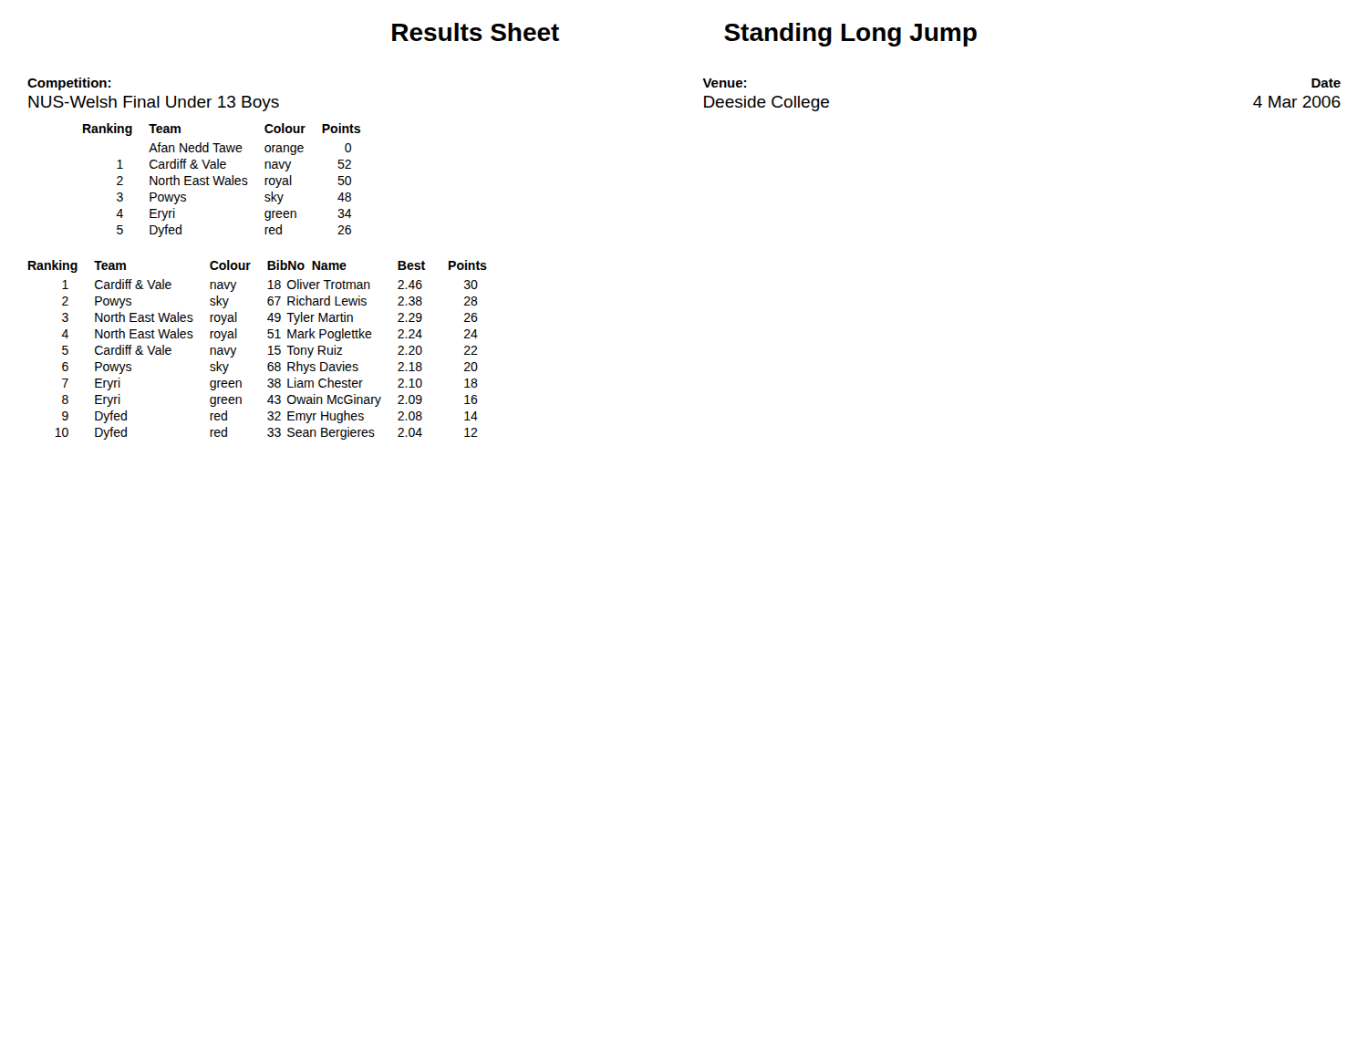Results Sheet
Standing Long Jump
Competition: NUS-Welsh Final Under 13 Boys
Venue: Deeside College
Date 4 Mar 2006
| Ranking | Team | Colour | Points |
| --- | --- | --- | --- |
| | Afan Nedd Tawe | orange | 0 |
| 1 | Cardiff & Vale | navy | 52 |
| 2 | North East Wales | royal | 50 |
| 3 | Powys | sky | 48 |
| 4 | Eryri | green | 34 |
| 5 | Dyfed | red | 26 |
| Ranking | Team | Colour | BibNo Name | Best | Points |
| --- | --- | --- | --- | --- | --- |
| 1 | Cardiff & Vale | navy | 18 | Oliver Trotman | 2.46 | 30 |
| 2 | Powys | sky | 67 | Richard Lewis | 2.38 | 28 |
| 3 | North East Wales | royal | 49 | Tyler Martin | 2.29 | 26 |
| 4 | North East Wales | royal | 51 | Mark Poglettke | 2.24 | 24 |
| 5 | Cardiff & Vale | navy | 15 | Tony Ruiz | 2.20 | 22 |
| 6 | Powys | sky | 68 | Rhys Davies | 2.18 | 20 |
| 7 | Eryri | green | 38 | Liam Chester | 2.10 | 18 |
| 8 | Eryri | green | 43 | Owain McGinary | 2.09 | 16 |
| 9 | Dyfed | red | 32 | Emyr Hughes | 2.08 | 14 |
| 10 | Dyfed | red | 33 | Sean Bergieres | 2.04 | 12 |